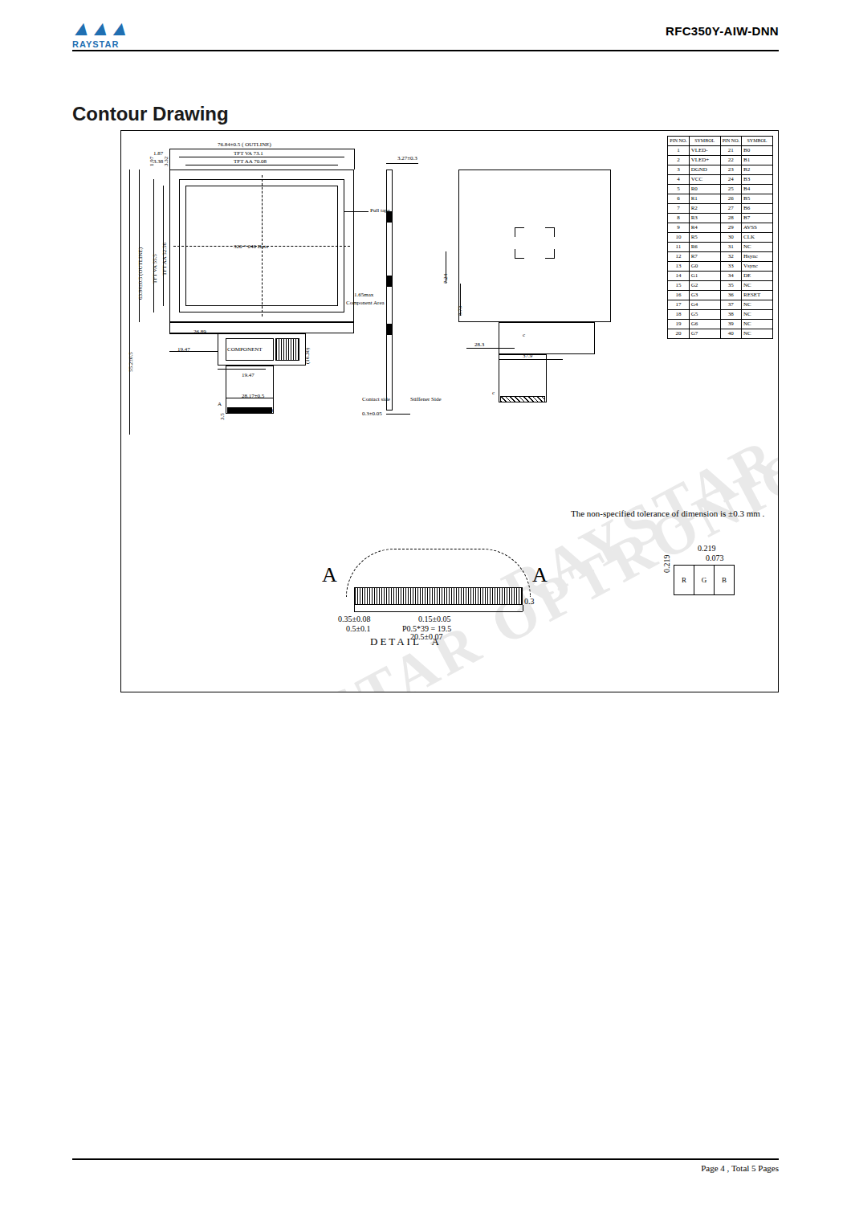▲▲▲ RAYSTAR
RFC350Y-AIW-DNN
Contour Drawing
RAYSTAR OPTRONICS RAYSTAR OPTRONICS
| PIN NO. | SYMBOL | PIN NO. | SYMBOL |
| --- | --- | --- | --- |
| 1 | VLED- | 21 | B0 |
| 2 | VLED+ | 22 | B1 |
| 3 | DGND | 23 | B2 |
| 4 | VCC | 24 | B3 |
| 5 | R0 | 25 | B4 |
| 6 | R1 | 26 | B5 |
| 7 | R2 | 27 | B6 |
| 8 | R3 | 28 | B7 |
| 9 | R4 | 29 | AVSS |
| 10 | R5 | 30 | CLK |
| 11 | R6 | 31 | NC |
| 12 | R7 | 32 | Hsync |
| 13 | G0 | 33 | Vsync |
| 14 | G1 | 34 | DE |
| 15 | G2 | 35 | NC |
| 16 | G3 | 36 | RESET |
| 17 | G4 | 37 | NC |
| 18 | G5 | 38 | NC |
| 19 | G6 | 39 | NC |
| 20 | G7 | 40 | NC |
76.84±0.5 ( OUTLINE)
TFT VA 73.1
TFT AA 70.08
1.87
3.38
1.97
3.32
63.84±0.5 (OUTLINE)
TFT VA 55.5
TFT AA 52.56
55.2±0.5
320 * 240 Dots
Pull tape
COMPONENT
26.89
19.47
19.47
(16.30)
A
40
3.5
28.17±0.5
3.27±0.3
1.65max
Component Area
Contact side
Stiffener Side
0.3±0.05
c
c
7.24
8.73
28.3
37.9
A
A
0.35±0.08
0.15±0.05
0.5±0.1
P0.5*39 = 19.5
20.5±0.07
0.3
DETAIL A
The non-specified tolerance of dimension is ±0.3 mm .
0.219
0.073
0.219
| R | G | B |
Page 4 , Total 5 Pages